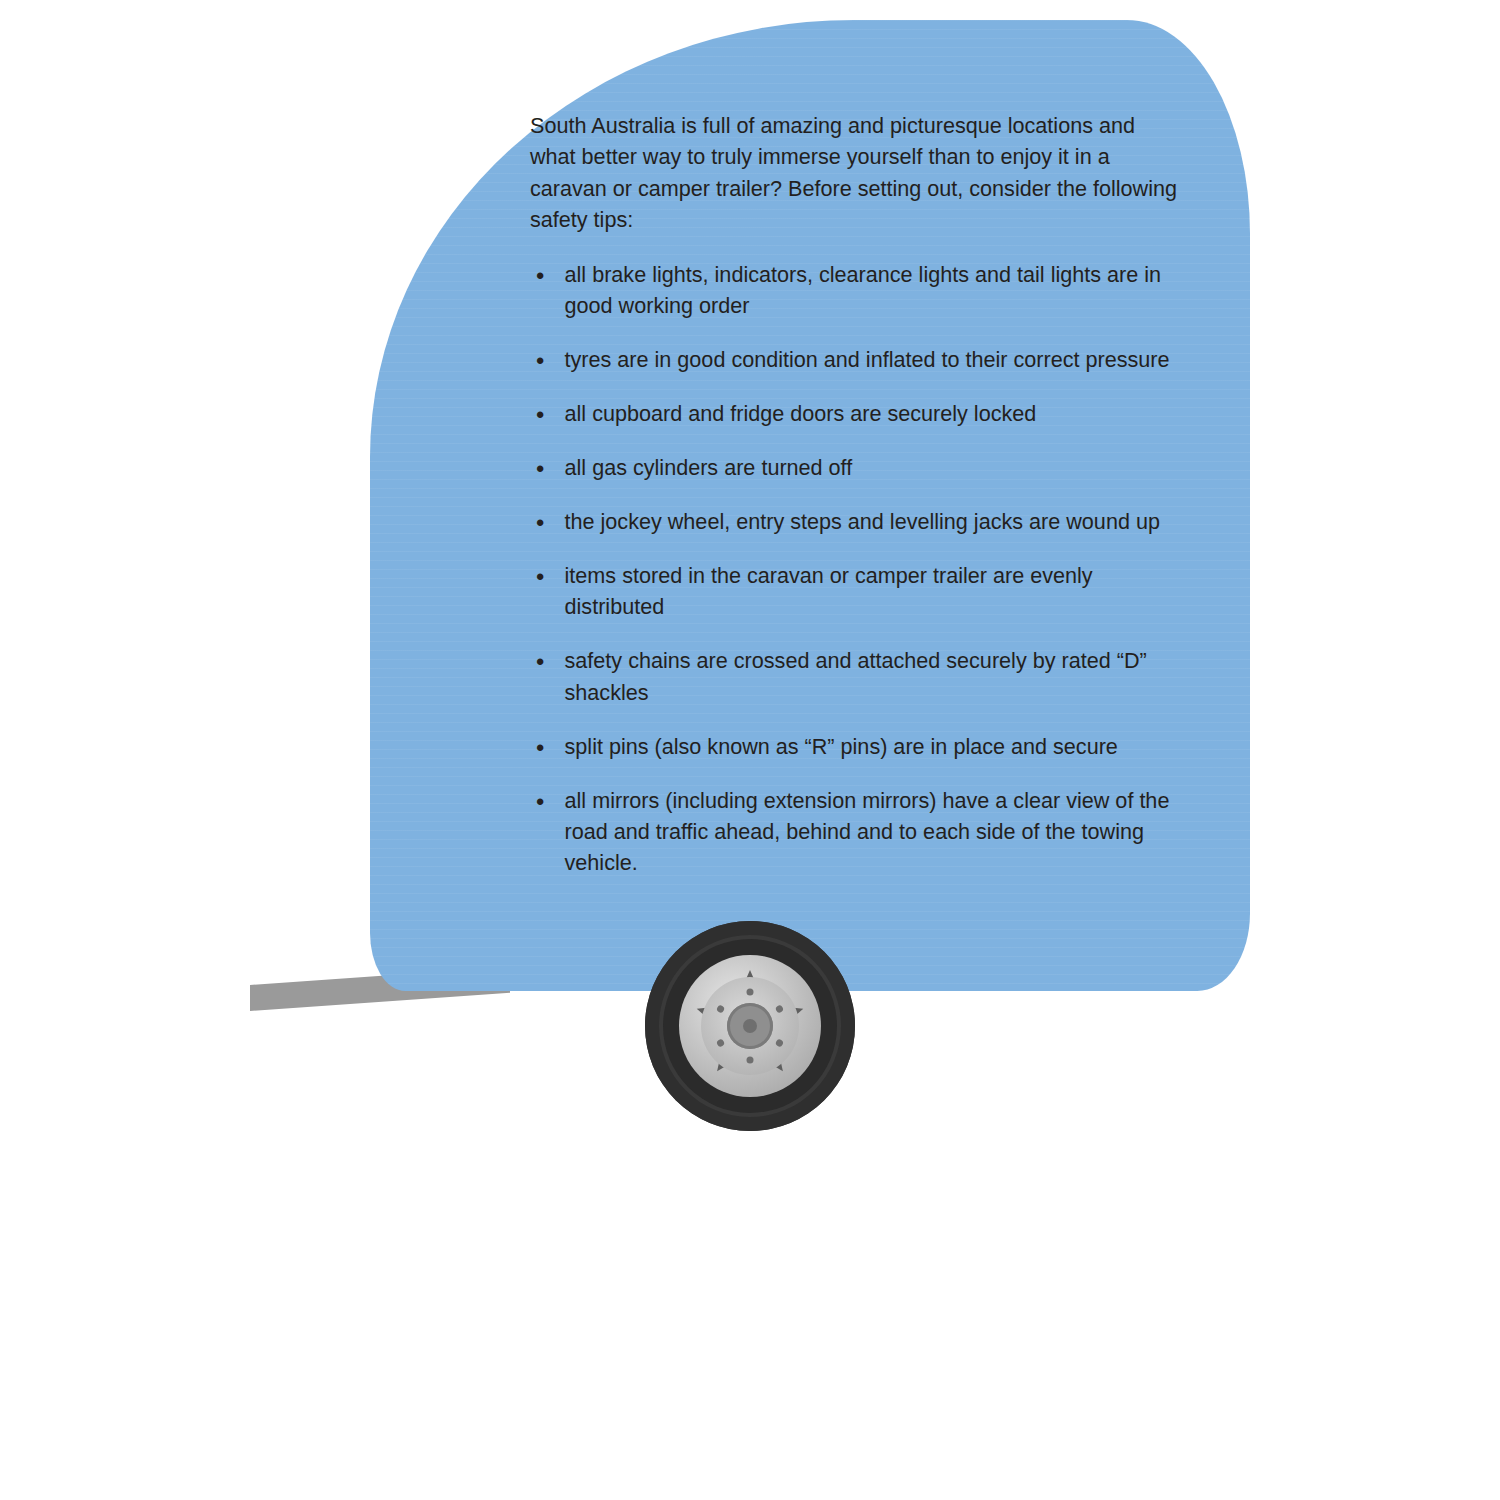South Australia is full of amazing and picturesque locations and what better way to truly immerse yourself than to enjoy it in a caravan or camper trailer? Before setting out, consider the following safety tips:
all brake lights, indicators, clearance lights and tail lights are in good working order
tyres are in good condition and inflated to their correct pressure
all cupboard and fridge doors are securely locked
all gas cylinders are turned off
the jockey wheel, entry steps and levelling jacks are wound up
items stored in the caravan or camper trailer are evenly distributed
safety chains are crossed and attached securely by rated “D” shackles
split pins (also known as “R” pins) are in place and secure
all mirrors (including extension mirrors) have a clear view of the road and traffic ahead, behind and to each side of the towing vehicle.